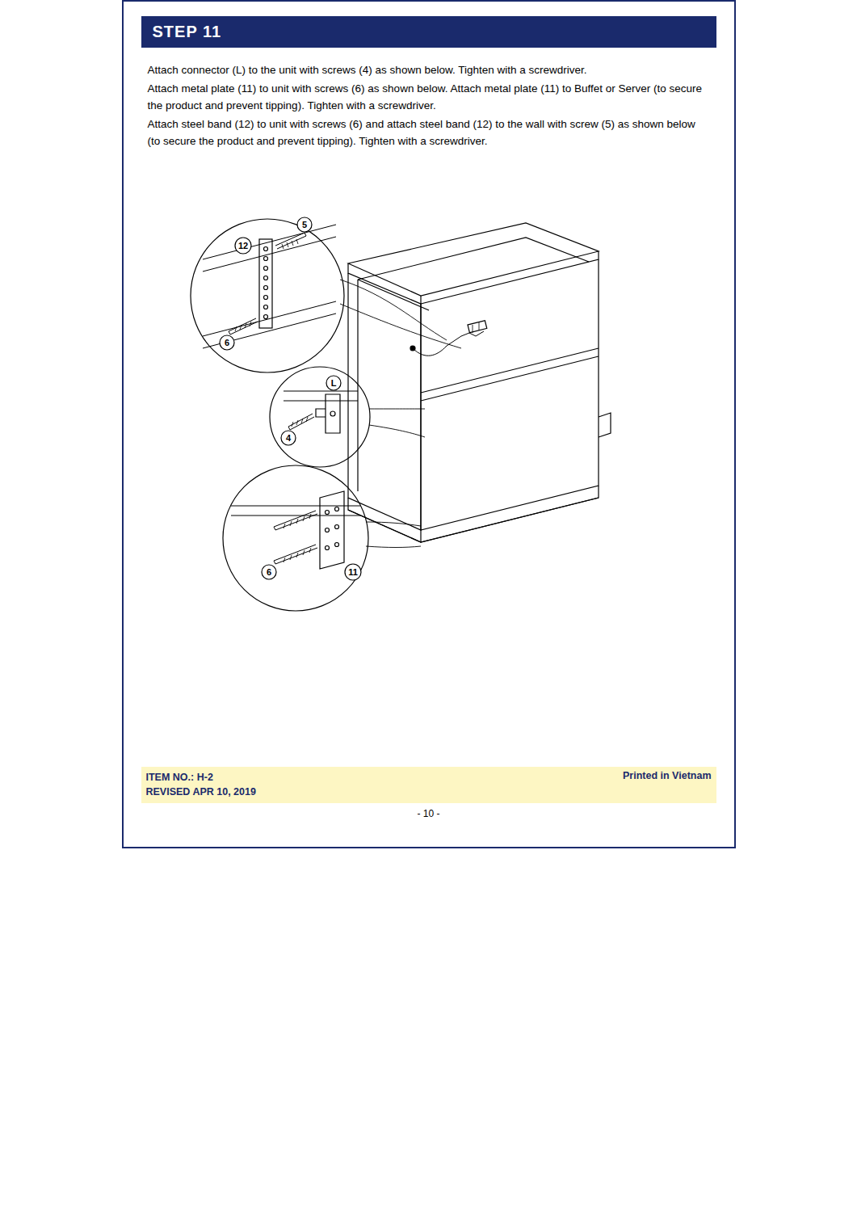STEP 11
Attach connector (L) to the unit with screws (4) as shown below. Tighten with a screwdriver.
Attach metal plate (11) to unit with screws (6) as shown below. Attach metal plate (11) to Buffet or Server (to secure the product and prevent tipping). Tighten with a screwdriver.
Attach steel band (12) to unit with screws (6) and attach steel band (12) to the wall with screw (5) as shown below (to secure the product and prevent tipping). Tighten with a screwdriver.
5 12 6 L 4 11 6
ITEM NO.: H-2
REVISED APR 10, 2019
Printed in Vietnam
- 10 -